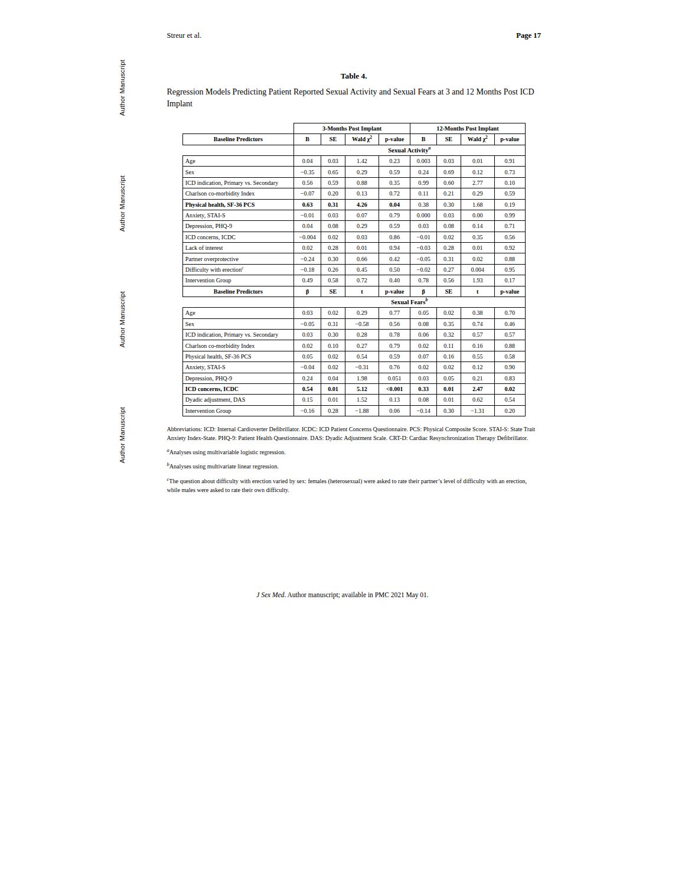Author Manuscript Author Manuscript Author Manuscript Author Manuscript
Streur et al.
Page 17
Table 4.
Regression Models Predicting Patient Reported Sexual Activity and Sexual Fears at 3 and 12 Months Post ICD Implant
| | 3-Months Post Implant | 12-Months Post Implant |
| --- | --- | --- |
| Baseline Predictors | B | SE | Wald χ 2 | p-value | B | SE | Wald χ 2 | p-value |
| | Sexual Activity a |
| Age | 0.04 | 0.03 | 1.42 | 0.23 | 0.003 | 0.03 | 0.01 | 0.91 |
| Sex | −0.35 | 0.65 | 0.29 | 0.59 | 0.24 | 0.69 | 0.12 | 0.73 |
| ICD indication, Primary vs. Secondary | 0.56 | 0.59 | 0.88 | 0.35 | 0.99 | 0.60 | 2.77 | 0.10 |
| Charlson co-morbidity Index | −0.07 | 0.20 | 0.13 | 0.72 | 0.11 | 0.21 | 0.29 | 0.59 |
| Physical health, SF-36 PCS | 0.63 | 0.31 | 4.26 | 0.04 | 0.38 | 0.30 | 1.68 | 0.19 |
| Anxiety, STAI-S | −0.01 | 0.03 | 0.07 | 0.79 | 0.000 | 0.03 | 0.00 | 0.99 |
| Depression, PHQ-9 | 0.04 | 0.08 | 0.29 | 0.59 | 0.03 | 0.08 | 0.14 | 0.71 |
| ICD concerns, ICDC | −0.004 | 0.02 | 0.03 | 0.86 | −0.01 | 0.02 | 0.35 | 0.56 |
| Lack of interest | 0.02 | 0.28 | 0.01 | 0.94 | −0.03 | 0.28 | 0.01 | 0.92 |
| Partner overprotective | −0.24 | 0.30 | 0.66 | 0.42 | −0.05 | 0.31 | 0.02 | 0.88 |
| Difficulty with erection c | −0.18 | 0.26 | 0.45 | 0.50 | −0.02 | 0.27 | 0.004 | 0.95 |
| Intervention Group | 0.49 | 0.58 | 0.72 | 0.40 | 0.78 | 0.56 | 1.93 | 0.17 |
| Baseline Predictors | β | SE | t | p-value | β | SE | t | p-value |
| | Sexual Fears b |
| Age | 0.03 | 0.02 | 0.29 | 0.77 | 0.05 | 0.02 | 0.38 | 0.70 |
| Sex | −0.05 | 0.31 | −0.58 | 0.56 | 0.08 | 0.35 | 0.74 | 0.46 |
| ICD indication, Primary vs. Secondary | 0.03 | 0.30 | 0.28 | 0.78 | 0.06 | 0.32 | 0.57 | 0.57 |
| Charlson co-morbidity Index | 0.02 | 0.10 | 0.27 | 0.79 | 0.02 | 0.11 | 0.16 | 0.88 |
| Physical health, SF-36 PCS | 0.05 | 0.02 | 0.54 | 0.59 | 0.07 | 0.16 | 0.55 | 0.58 |
| Anxiety, STAI-S | −0.04 | 0.02 | −0.31 | 0.76 | 0.02 | 0.02 | 0.12 | 0.90 |
| Depression, PHQ-9 | 0.24 | 0.04 | 1.98 | 0.051 | 0.03 | 0.05 | 0.21 | 0.83 |
| ICD concerns, ICDC | 0.54 | 0.01 | 5.12 | <0.001 | 0.33 | 0.01 | 2.47 | 0.02 |
| Dyadic adjustment, DAS | 0.15 | 0.01 | 1.52 | 0.13 | 0.08 | 0.01 | 0.62 | 0.54 |
| Intervention Group | −0.16 | 0.28 | −1.88 | 0.06 | −0.14 | 0.30 | −1.31 | 0.20 |
Abbreviations: ICD: Internal Cardioverter Defibrillator. ICDC: ICD Patient Concerns Questionnaire. PCS: Physical Composite Score. STAI-S: State Trait Anxiety Index-State. PHQ-9: Patient Health Questionnaire. DAS: Dyadic Adjustment Scale. CRT-D: Cardiac Resynchronization Therapy Defibrillator.
a Analyses using multivariable logistic regression.
b Analyses using multivariate linear regression.
c The question about difficulty with erection varied by sex: females (heterosexual) were asked to rate their partner’s level of difficulty with an erection, while males were asked to rate their own difficulty.
J Sex Med. Author manuscript; available in PMC 2021 May 01.